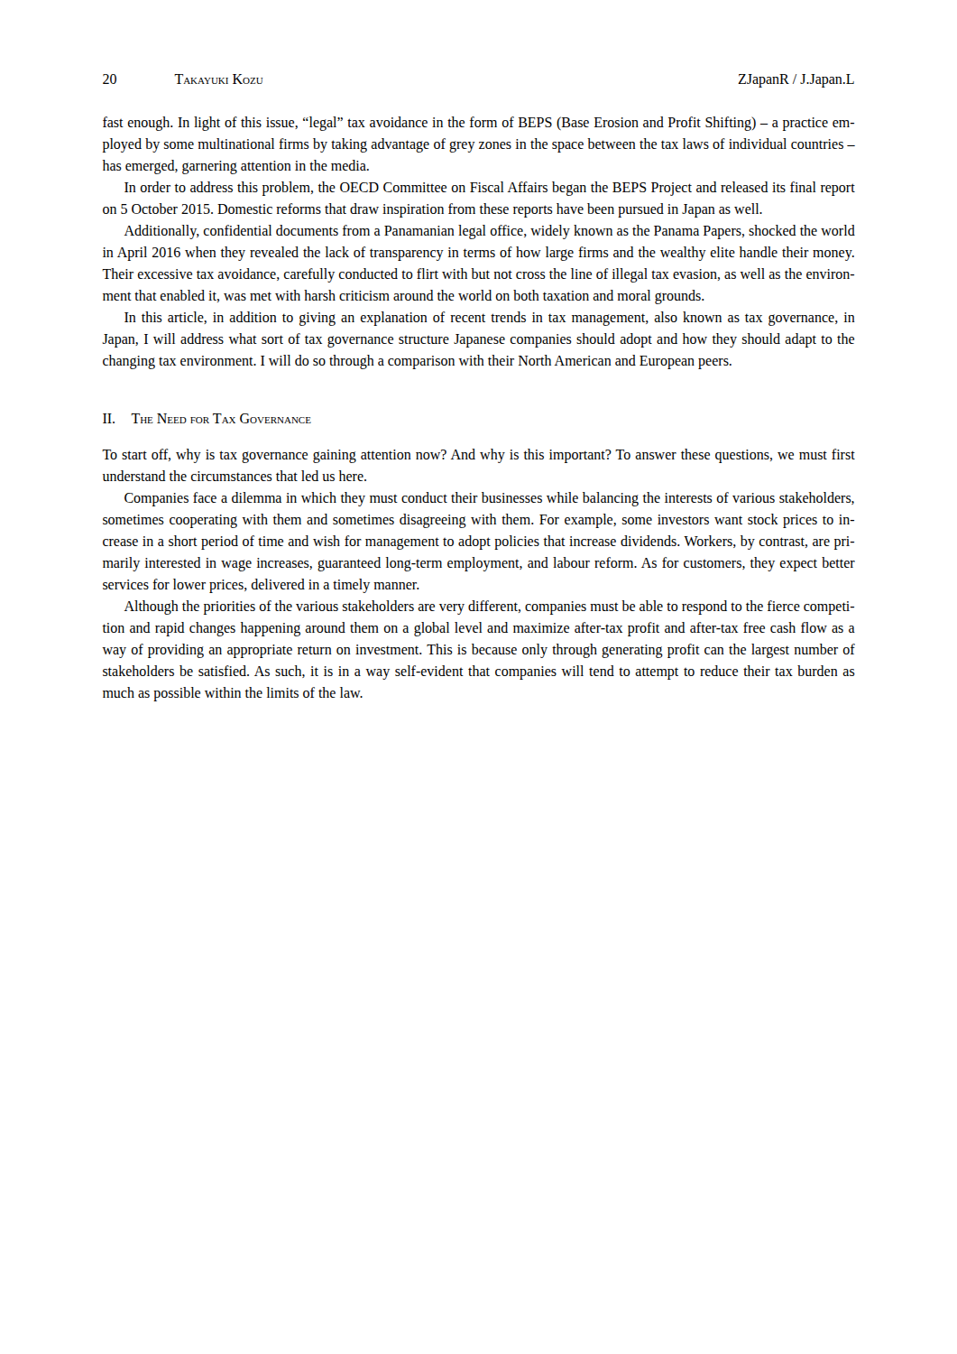20 Takayuki Kozu ZJapanR / J.Japan.L
fast enough. In light of this issue, “legal” tax avoidance in the form of BEPS (Base Erosion and Profit Shifting) – a practice employed by some multinational firms by taking advantage of grey zones in the space between the tax laws of individual countries – has emerged, garnering attention in the media.
In order to address this problem, the OECD Committee on Fiscal Affairs began the BEPS Project and released its final report on 5 October 2015. Domestic reforms that draw inspiration from these reports have been pursued in Japan as well.
Additionally, confidential documents from a Panamanian legal office, widely known as the Panama Papers, shocked the world in April 2016 when they revealed the lack of transparency in terms of how large firms and the wealthy elite handle their money. Their excessive tax avoidance, carefully conducted to flirt with but not cross the line of illegal tax evasion, as well as the environment that enabled it, was met with harsh criticism around the world on both taxation and moral grounds.
In this article, in addition to giving an explanation of recent trends in tax management, also known as tax governance, in Japan, I will address what sort of tax governance structure Japanese companies should adopt and how they should adapt to the changing tax environment. I will do so through a comparison with their North American and European peers.
II. The Need for Tax Governance
To start off, why is tax governance gaining attention now? And why is this important? To answer these questions, we must first understand the circumstances that led us here.
Companies face a dilemma in which they must conduct their businesses while balancing the interests of various stakeholders, sometimes cooperating with them and sometimes disagreeing with them. For example, some investors want stock prices to increase in a short period of time and wish for management to adopt policies that increase dividends. Workers, by contrast, are primarily interested in wage increases, guaranteed long-term employment, and labour reform. As for customers, they expect better services for lower prices, delivered in a timely manner.
Although the priorities of the various stakeholders are very different, companies must be able to respond to the fierce competition and rapid changes happening around them on a global level and maximize after-tax profit and after-tax free cash flow as a way of providing an appropriate return on investment. This is because only through generating profit can the largest number of stakeholders be satisfied. As such, it is in a way self-evident that companies will tend to attempt to reduce their tax burden as much as possible within the limits of the law.